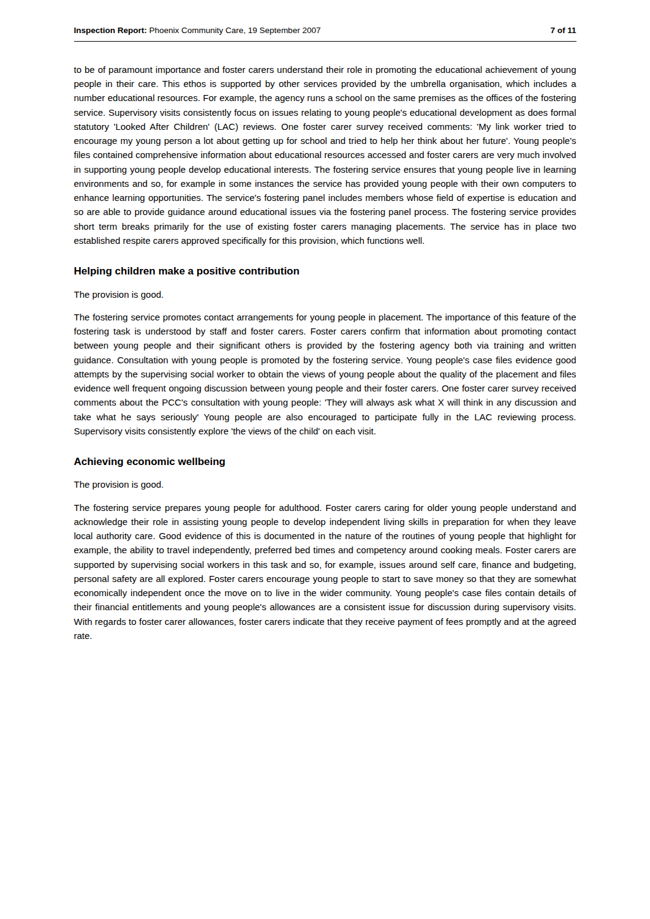Inspection Report: Phoenix Community Care, 19 September 2007
7 of 11
to be of paramount importance and foster carers understand their role in promoting the educational achievement of young people in their care. This ethos is supported by other services provided by the umbrella organisation, which includes a number educational resources. For example, the agency runs a school on the same premises as the offices of the fostering service. Supervisory visits consistently focus on issues relating to young people's educational development as does formal statutory 'Looked After Children' (LAC) reviews. One foster carer survey received comments: 'My link worker tried to encourage my young person a lot about getting up for school and tried to help her think about her future'. Young people's files contained comprehensive information about educational resources accessed and foster carers are very much involved in supporting young people develop educational interests. The fostering service ensures that young people live in learning environments and so, for example in some instances the service has provided young people with their own computers to enhance learning opportunities. The service's fostering panel includes members whose field of expertise is education and so are able to provide guidance around educational issues via the fostering panel process. The fostering service provides short term breaks primarily for the use of existing foster carers managing placements. The service has in place two established respite carers approved specifically for this provision, which functions well.
Helping children make a positive contribution
The provision is good.
The fostering service promotes contact arrangements for young people in placement. The importance of this feature of the fostering task is understood by staff and foster carers. Foster carers confirm that information about promoting contact between young people and their significant others is provided by the fostering agency both via training and written guidance. Consultation with young people is promoted by the fostering service. Young people's case files evidence good attempts by the supervising social worker to obtain the views of young people about the quality of the placement and files evidence well frequent ongoing discussion between young people and their foster carers. One foster carer survey received comments about the PCC's consultation with young people: 'They will always ask what X will think in any discussion and take what he says seriously' Young people are also encouraged to participate fully in the LAC reviewing process. Supervisory visits consistently explore 'the views of the child' on each visit.
Achieving economic wellbeing
The provision is good.
The fostering service prepares young people for adulthood. Foster carers caring for older young people understand and acknowledge their role in assisting young people to develop independent living skills in preparation for when they leave local authority care. Good evidence of this is documented in the nature of the routines of young people that highlight for example, the ability to travel independently, preferred bed times and competency around cooking meals. Foster carers are supported by supervising social workers in this task and so, for example, issues around self care, finance and budgeting, personal safety are all explored. Foster carers encourage young people to start to save money so that they are somewhat economically independent once the move on to live in the wider community. Young people's case files contain details of their financial entitlements and young people's allowances are a consistent issue for discussion during supervisory visits. With regards to foster carer allowances, foster carers indicate that they receive payment of fees promptly and at the agreed rate.